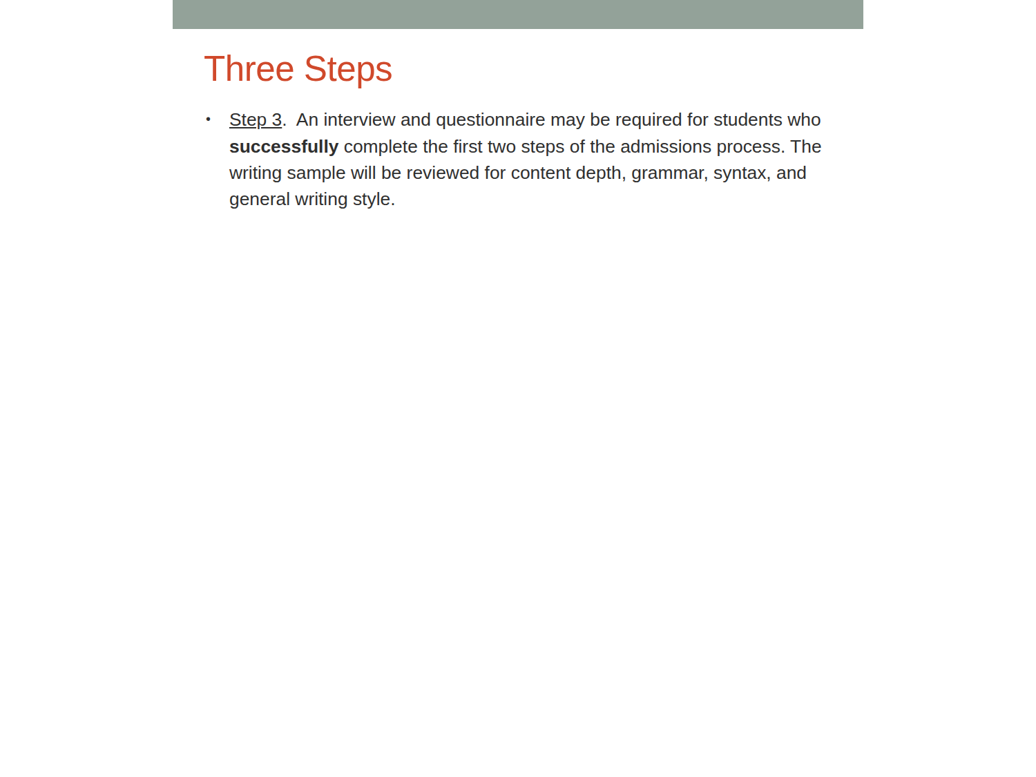Three Steps
Step 3. An interview and questionnaire may be required for students who successfully complete the first two steps of the admissions process. The writing sample will be reviewed for content depth, grammar, syntax, and general writing style.